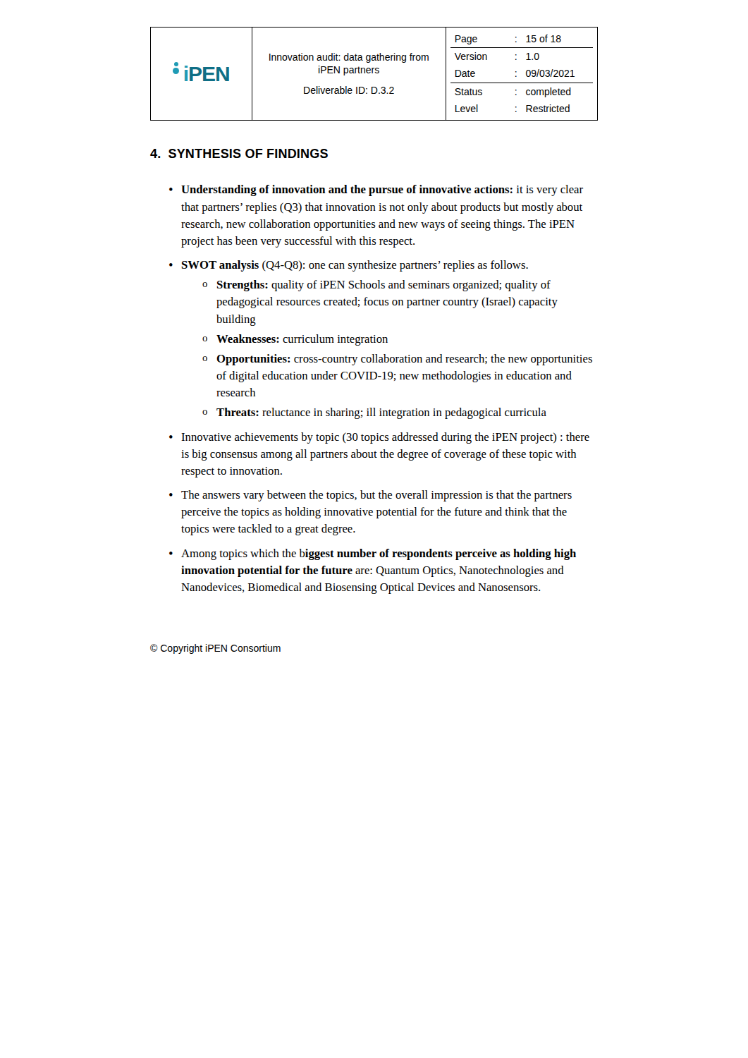| i PEN | Innovation audit: data gathering from iPEN partners Deliverable ID: D.3.2 | / Page / : / 15 of 18 / / Version / : / 1.0 / / Date / : / 09/03/2021 / / Status / : / completed / / Level / : / Restricted / |
4. SYNTHESIS OF FINDINGS
Understanding of innovation and the pursue of innovative actions: it is very clear that partners’ replies (Q3) that innovation is not only about products but mostly about research, new collaboration opportunities and new ways of seeing things. The iPEN project has been very successful with this respect.
SWOT analysis (Q4-Q8): one can synthesize partners’ replies as follows.
Strengths: quality of iPEN Schools and seminars organized; quality of pedagogical resources created; focus on partner country (Israel) capacity building
Weaknesses: curriculum integration
Opportunities: cross-country collaboration and research; the new opportunities of digital education under COVID-19; new methodologies in education and research
Threats: reluctance in sharing; ill integration in pedagogical curricula
Innovative achievements by topic (30 topics addressed during the iPEN project) : there is big consensus among all partners about the degree of coverage of these topic with respect to innovation.
The answers vary between the topics, but the overall impression is that the partners perceive the topics as holding innovative potential for the future and think that the topics were tackled to a great degree.
Among topics which the biggest number of respondents perceive as holding high innovation potential for the future are: Quantum Optics, Nanotechnologies and Nanodevices, Biomedical and Biosensing Optical Devices and Nanosensors.
© Copyright iPEN Consortium